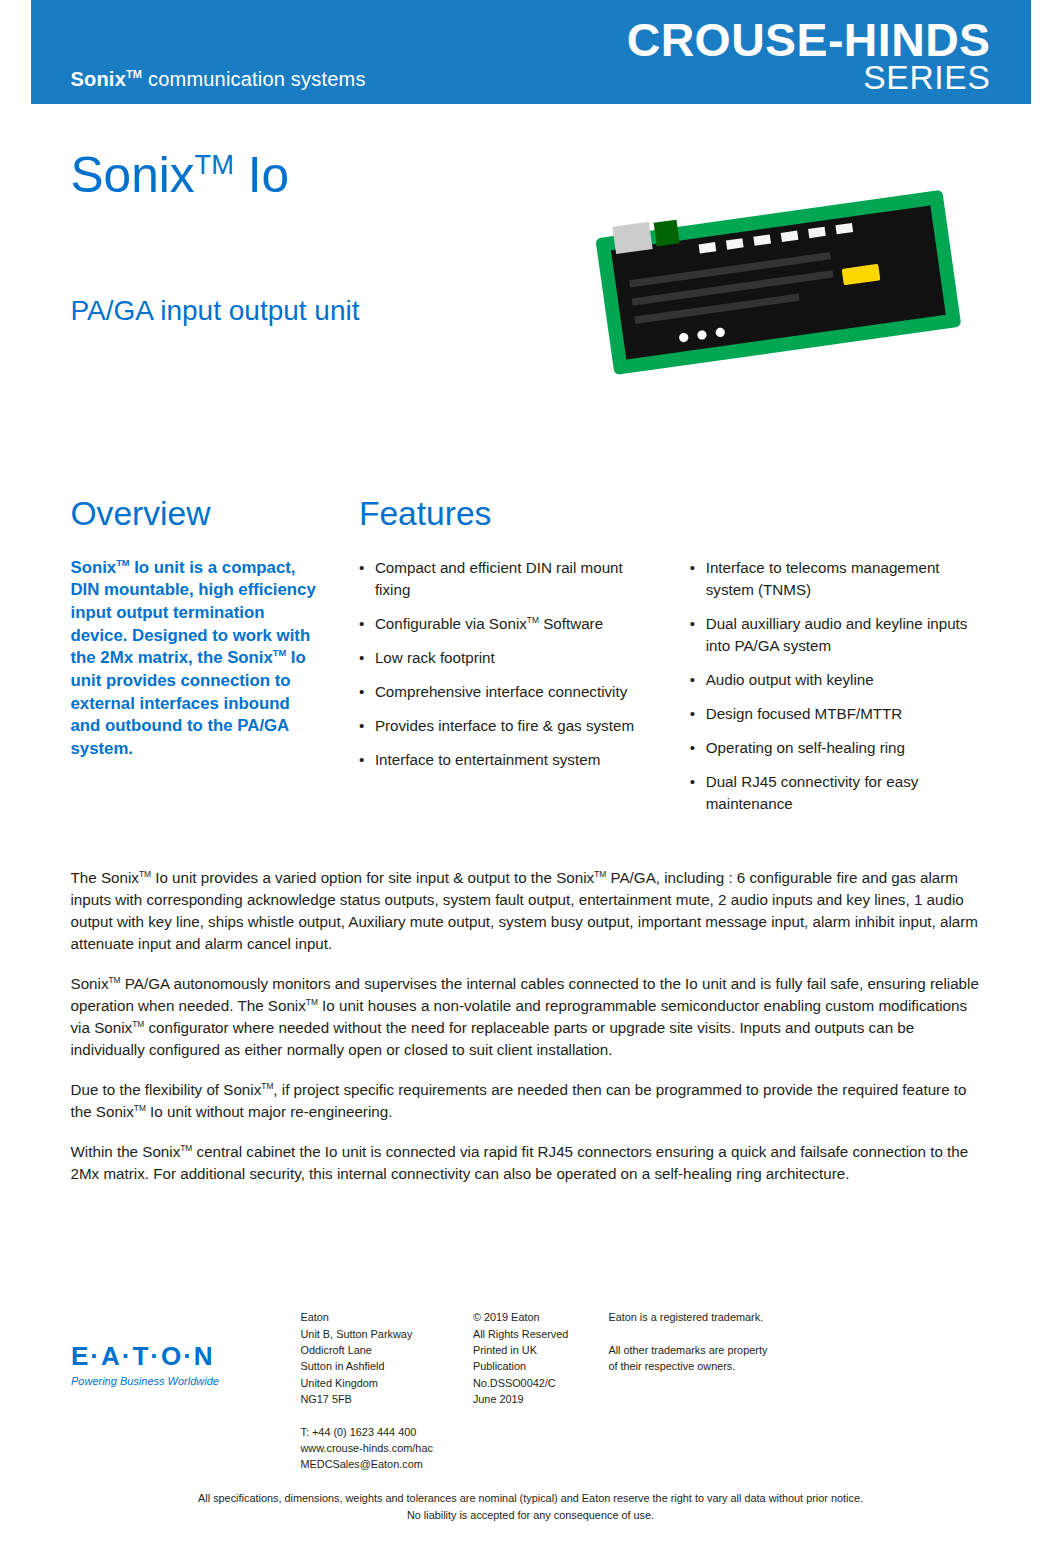SonixTM communication systems
CROUSE-HINDS SERIES
SonixTM Io
PA/GA input output unit
Overview
SonixTM Io unit is a compact, DIN mountable, high efficiency input output termination device. Designed to work with the 2Mx matrix, the SonixTM Io unit provides connection to external interfaces inbound and outbound to the PA/GA system.
Features
Compact and efficient DIN rail mount fixing
Configurable via SonixTM Software
Low rack footprint
Comprehensive interface connectivity
Provides interface to fire & gas system
Interface to entertainment system
Interface to telecoms management system (TNMS)
Dual auxilliary audio and keyline inputs into PA/GA system
Audio output with keyline
Design focused MTBF/MTTR
Operating on self-healing ring
Dual RJ45 connectivity for easy maintenance
The SonixTM Io unit provides a varied option for site input & output to the SonixTM PA/GA, including : 6 configurable fire and gas alarm inputs with corresponding acknowledge status outputs, system fault output, entertainment mute, 2 audio inputs and key lines, 1 audio output with key line, ships whistle output, Auxiliary mute output, system busy output, important message input, alarm inhibit input, alarm attenuate input and alarm cancel input.
SonixTM PA/GA autonomously monitors and supervises the internal cables connected to the Io unit and is fully fail safe, ensuring reliable operation when needed. The SonixTM Io unit houses a non-volatile and reprogrammable semiconductor enabling custom modifications via SonixTM configurator where needed without the need for replaceable parts or upgrade site visits. Inputs and outputs can be individually configured as either normally open or closed to suit client installation.
Due to the flexibility of SonixTM, if project specific requirements are needed then can be programmed to provide the required feature to the SonixTM Io unit without major re-engineering.
Within the SonixTM central cabinet the Io unit is connected via rapid fit RJ45 connectors ensuring a quick and failsafe connection to the 2Mx matrix. For additional security, this internal connectivity can also be operated on a self-healing ring architecture.
Eaton
Unit B, Sutton Parkway
Oddicroft Lane
Sutton in Ashfield
United Kingdom
NG17 5FB
T: +44 (0) 1623 444 400
www.crouse-hinds.com/hac
MEDCSales@Eaton.com
© 2019 Eaton
All Rights Reserved
Printed in UK
Publication
No.DSSO0042/C
June 2019
Eaton is a registered trademark.
All other trademarks are property
of their respective owners.
All specifications, dimensions, weights and tolerances are nominal (typical) and Eaton reserve the right to vary all data without prior notice.
No liability is accepted for any consequence of use.